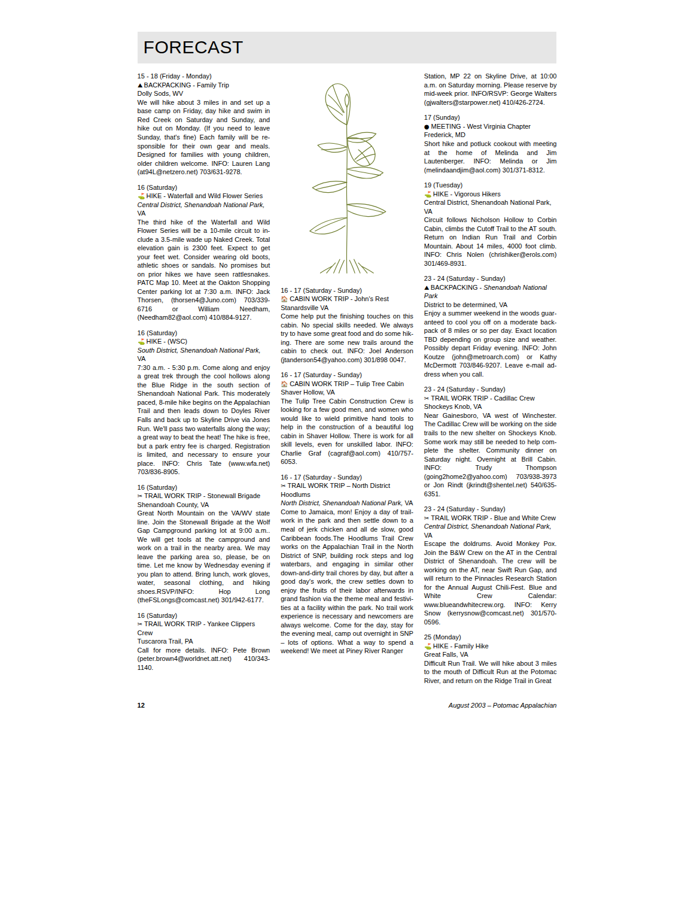FORECAST
15 - 18 (Friday - Monday)
⛰BACKPACKING - Family Trip
Dolly Sods, WV
We will hike about 3 miles in and set up a base camp on Friday, day hike and swim in Red Creek on Saturday and Sunday, and hike out on Monday. (If you need to leave Sunday, that's fine) Each family will be responsible for their own gear and meals. Designed for families with young children, older children welcome. INFO: Lauren Lang (at94L@netzero.net) 703/631-9278.
16 (Saturday)
⛳HIKE - Waterfall and Wild Flower Series
Central District, Shenandoah National Park, VA
The third hike of the Waterfall and Wild Flower Series will be a 10-mile circuit to include a 3.5-mile wade up Naked Creek. Total elevation gain is 2300 feet. Expect to get your feet wet. Consider wearing old boots, athletic shoes or sandals. No promises but on prior hikes we have seen rattlesnakes. PATC Map 10. Meet at the Oakton Shopping Center parking lot at 7:30 a.m. INFO: Jack Thorsen, (thorsen4@Juno.com) 703/339-6716 or William Needham, (Needham82@aol.com) 410/884-9127.
16 (Saturday)
⛳HIKE - (WSC)
South District, Shenandoah National Park, VA
7:30 a.m. - 5:30 p.m. Come along and enjoy a great trek through the cool hollows along the Blue Ridge in the south section of Shenandoah National Park. This moderately paced, 8-mile hike begins on the Appalachian Trail and then leads down to Doyles River Falls and back up to Skyline Drive via Jones Run. We'll pass two waterfalls along the way; a great way to beat the heat! The hike is free, but a park entry fee is charged. Registration is limited, and necessary to ensure your place. INFO: Chris Tate (www.wfa.net) 703/836-8905.
16 (Saturday)
✂TRAIL WORK TRIP - Stonewall Brigade
Shenandoah County, VA
Great North Mountain on the VA/WV state line. Join the Stonewall Brigade at the Wolf Gap Campground parking lot at 9:00 a.m.. We will get tools at the campground and work on a trail in the nearby area. We may leave the parking area so, please, be on time. Let me know by Wednesday evening if you plan to attend. Bring lunch, work gloves, water, seasonal clothing, and hiking shoes.RSVP/INFO: Hop Long (theFSLongs@comcast.net) 301/942-6177.
16 (Saturday)
✂TRAIL WORK TRIP - Yankee Clippers Crew
Tuscarora Trail, PA
Call for more details. INFO: Pete Brown (peter.brown4@worldnet.att.net) 410/343-1140.
16 - 17 (Saturday - Sunday)
🏠CABIN WORK TRIP - John's Rest
Stanardsville VA
Come help put the finishing touches on this cabin. No special skills needed. We always try to have some great food and do some hiking. There are some new trails around the cabin to check out. INFO: Joel Anderson (jtanderson54@yahoo.com) 301/898 0047.
16 - 17 (Saturday - Sunday)
🏠CABIN WORK TRIP – Tulip Tree Cabin
Shaver Hollow, VA
The Tulip Tree Cabin Construction Crew is looking for a few good men, and women who would like to wield primitive hand tools to help in the construction of a beautiful log cabin in Shaver Hollow. There is work for all skill levels, even for unskilled labor. INFO: Charlie Graf (cagraf@aol.com) 410/757-6053.
16 - 17 (Saturday - Sunday)
✂TRAIL WORK TRIP – North District Hoodlums
North District, Shenandoah National Park, VA
Come to Jamaica, mon! Enjoy a day of trailwork in the park and then settle down to a meal of jerk chicken and all de slow, good Caribbean foods.The Hoodlums Trail Crew works on the Appalachian Trail in the North District of SNP, building rock steps and log waterbars, and engaging in similar other down-and-dirty trail chores by day, but after a good day's work, the crew settles down to enjoy the fruits of their labor afterwards in grand fashion via the theme meal and festivities at a facility within the park. No trail work experience is necessary and newcomers are always welcome. Come for the day, stay for the evening meal, camp out overnight in SNP – lots of options. What a way to spend a weekend! We meet at Piney River Ranger
Station, MP 22 on Skyline Drive, at 10:00 a.m. on Saturday morning. Please reserve by mid-week prior. INFO/RSVP: George Walters (gjwalters@starpower.net) 410/426-2724.
17 (Sunday)
●MEETING - West Virginia Chapter
Frederick, MD
Short hike and potluck cookout with meeting at the home of Melinda and Jim Lautenberger. INFO: Melinda or Jim (melindaandjim@aol.com) 301/371-8312.
19 (Tuesday)
⛳HIKE - Vigorous Hikers
Central District, Shenandoah National Park, VA
Circuit follows Nicholson Hollow to Corbin Cabin, climbs the Cutoff Trail to the AT south. Return on Indian Run Trail and Corbin Mountain. About 14 miles, 4000 foot climb. INFO: Chris Nolen (chrishiker@erols.com) 301/469-8931.
23 - 24 (Saturday - Sunday)
⛰BACKPACKING - Shenandoah National Park
District to be determined, VA
Enjoy a summer weekend in the woods guaranteed to cool you off on a moderate backpack of 8 miles or so per day. Exact location TBD depending on group size and weather. Possibly depart Friday evening. INFO: John Koutze (john@metroarch.com) or Kathy McDermott 703/846-9207. Leave e-mail address when you call.
23 - 24 (Saturday - Sunday)
✂TRAIL WORK TRIP - Cadillac Crew
Shockeys Knob, VA
Near Gainesboro, VA west of Winchester. The Cadillac Crew will be working on the side trails to the new shelter on Shockeys Knob. Some work may still be needed to help complete the shelter. Community dinner on Saturday night. Overnight at Brill Cabin. INFO: Trudy Thompson (going2home2@yahoo.com) 703/938-3973 or Jon Rindt (jkrindt@shentel.net) 540/635-6351.
23 - 24 (Saturday - Sunday)
✂TRAIL WORK TRIP - Blue and White Crew
Central District, Shenandoah National Park, VA
Escape the doldrums. Avoid Monkey Pox. Join the B&W Crew on the AT in the Central District of Shenandoah. The crew will be working on the AT, near Swift Run Gap, and will return to the Pinnacles Research Station for the Annual August Chili-Fest. Blue and White Crew Calendar: www.blueandwhitecrew.org. INFO: Kerry Snow (kerrysnow@comcast.net) 301/570-0596.
25 (Monday)
⛳HIKE - Family Hike
Great Falls, VA
Difficult Run Trail. We will hike about 3 miles to the mouth of Difficult Run at the Potomac River, and return on the Ridge Trail in Great
12 August 2003 – Potomac Appalachian